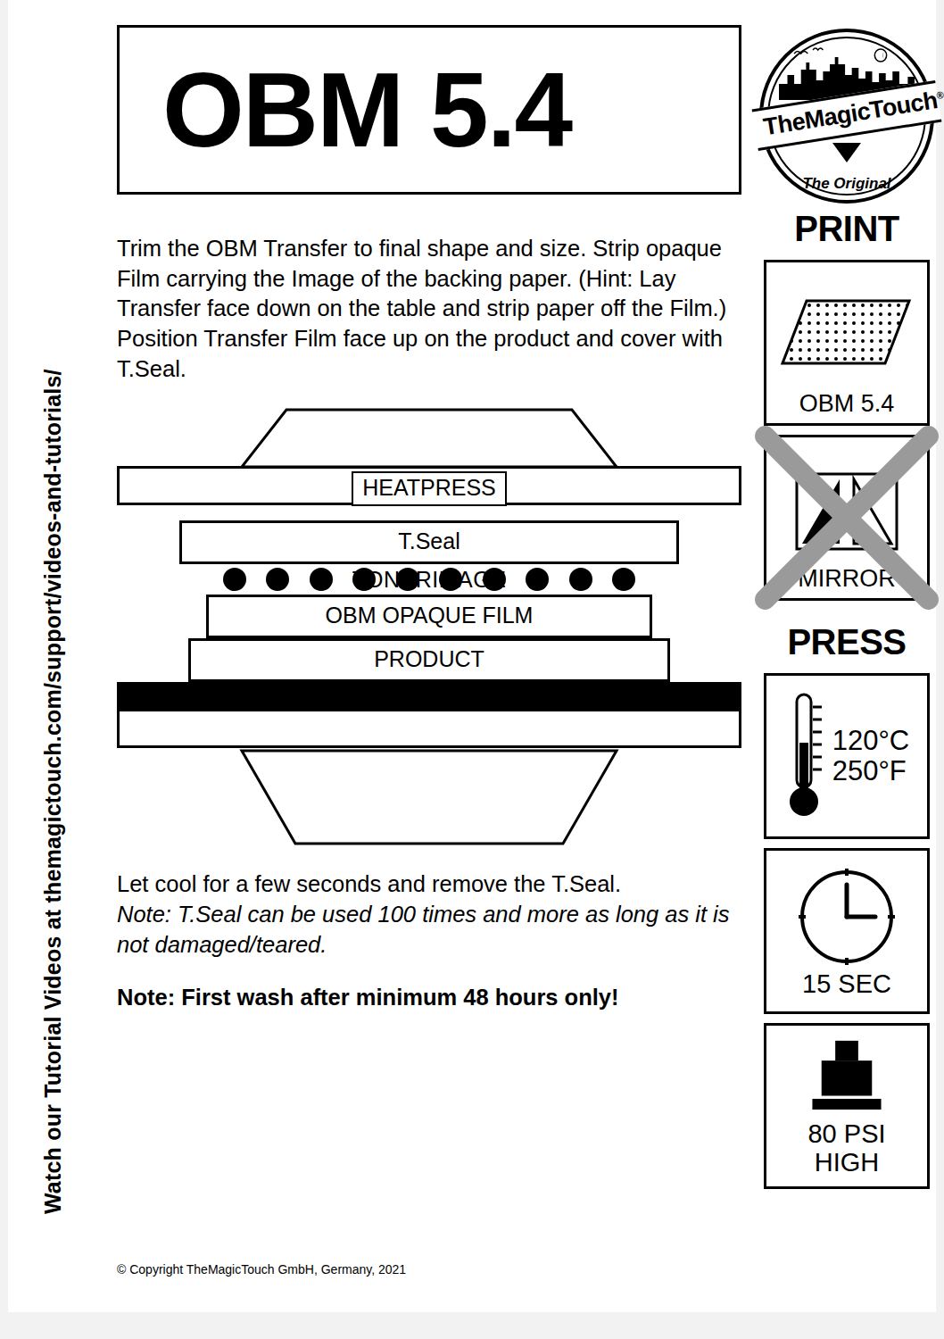Watch our Tutorial Videos at themagictouch.com/support/videos-and-tutorials/
OBM 5.4
TheMagicTouch®
The Original
Trim the OBM Transfer to final shape and size. Strip opaque Film carrying the Image of the backing paper. (Hint: Lay Transfer face down on the table and strip paper off the Film.) Position Transfer Film face up on the product and cover with T.Seal.
HEATPRESS
T.Seal
TONERIMAGE
OBM OPAQUE FILM
PRODUCT
Let cool for a few seconds and remove the T.Seal.
Note: T.Seal can be used 100 times and more as long as it is not damaged/teared.
Note: First wash after minimum 48 hours only!
PRINT
OBM 5.4
MIRROR
PRESS
120°C
250°F
15 SEC
80 PSI
HIGH
© Copyright TheMagicTouch GmbH, Germany, 2021